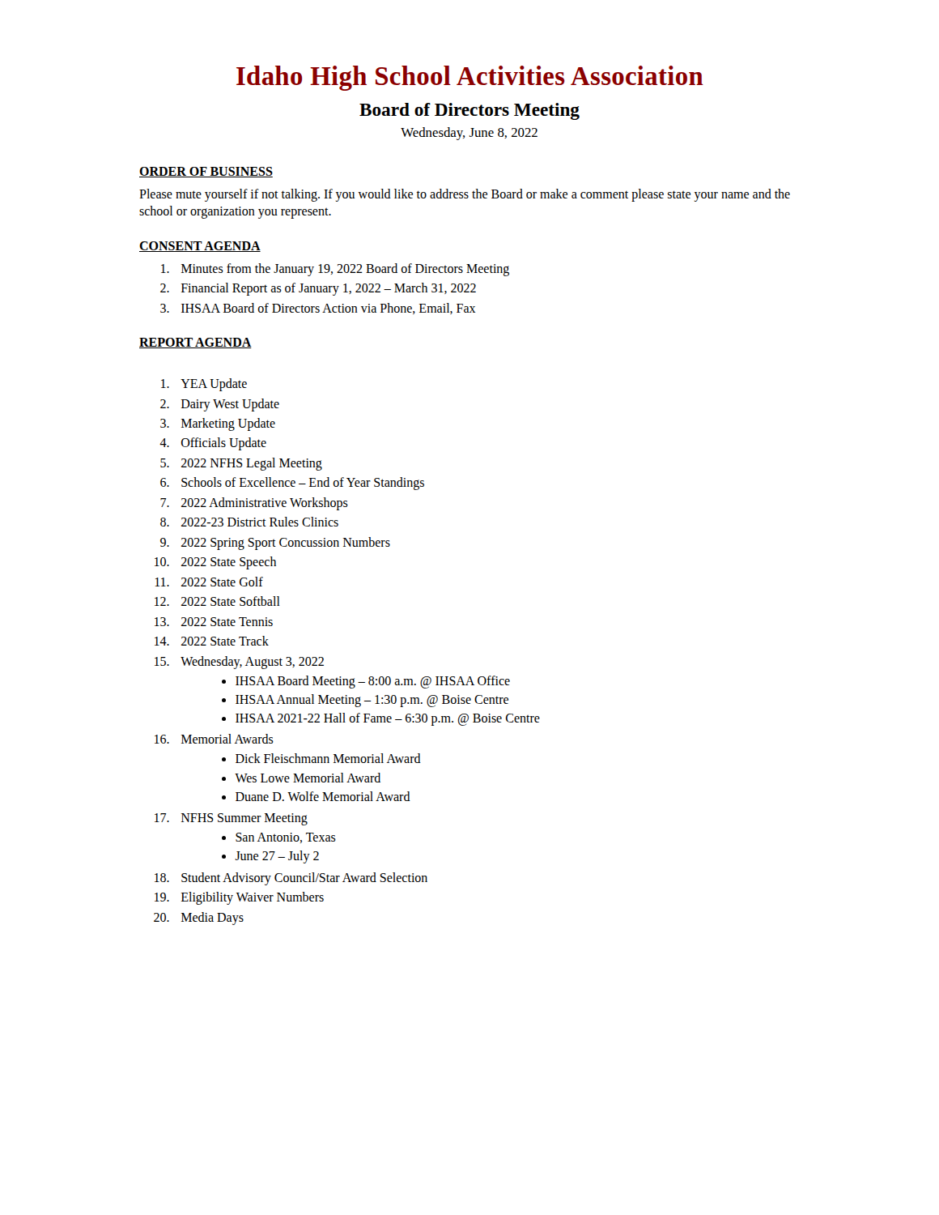Idaho High School Activities Association
Board of Directors Meeting
Wednesday, June 8, 2022
Order of Business
Please mute yourself if not talking. If you would like to address the Board or make a comment please state your name and the school or organization you represent.
Consent Agenda
Minutes from the January 19, 2022 Board of Directors Meeting
Financial Report as of January 1, 2022 – March 31, 2022
IHSAA Board of Directors Action via Phone, Email, Fax
Report Agenda
YEA Update
Dairy West Update
Marketing Update
Officials Update
2022 NFHS Legal Meeting
Schools of Excellence – End of Year Standings
2022 Administrative Workshops
2022-23 District Rules Clinics
2022 Spring Sport Concussion Numbers
2022 State Speech
2022 State Golf
2022 State Softball
2022 State Tennis
2022 State Track
Wednesday, August 3, 2022
IHSAA Board Meeting – 8:00 a.m. @ IHSAA Office
IHSAA Annual Meeting – 1:30 p.m. @ Boise Centre
IHSAA 2021-22 Hall of Fame – 6:30 p.m. @ Boise Centre
Memorial Awards
Dick Fleischmann Memorial Award
Wes Lowe Memorial Award
Duane D. Wolfe Memorial Award
NFHS Summer Meeting
San Antonio, Texas
June 27 – July 2
Student Advisory Council/Star Award Selection
Eligibility Waiver Numbers
Media Days